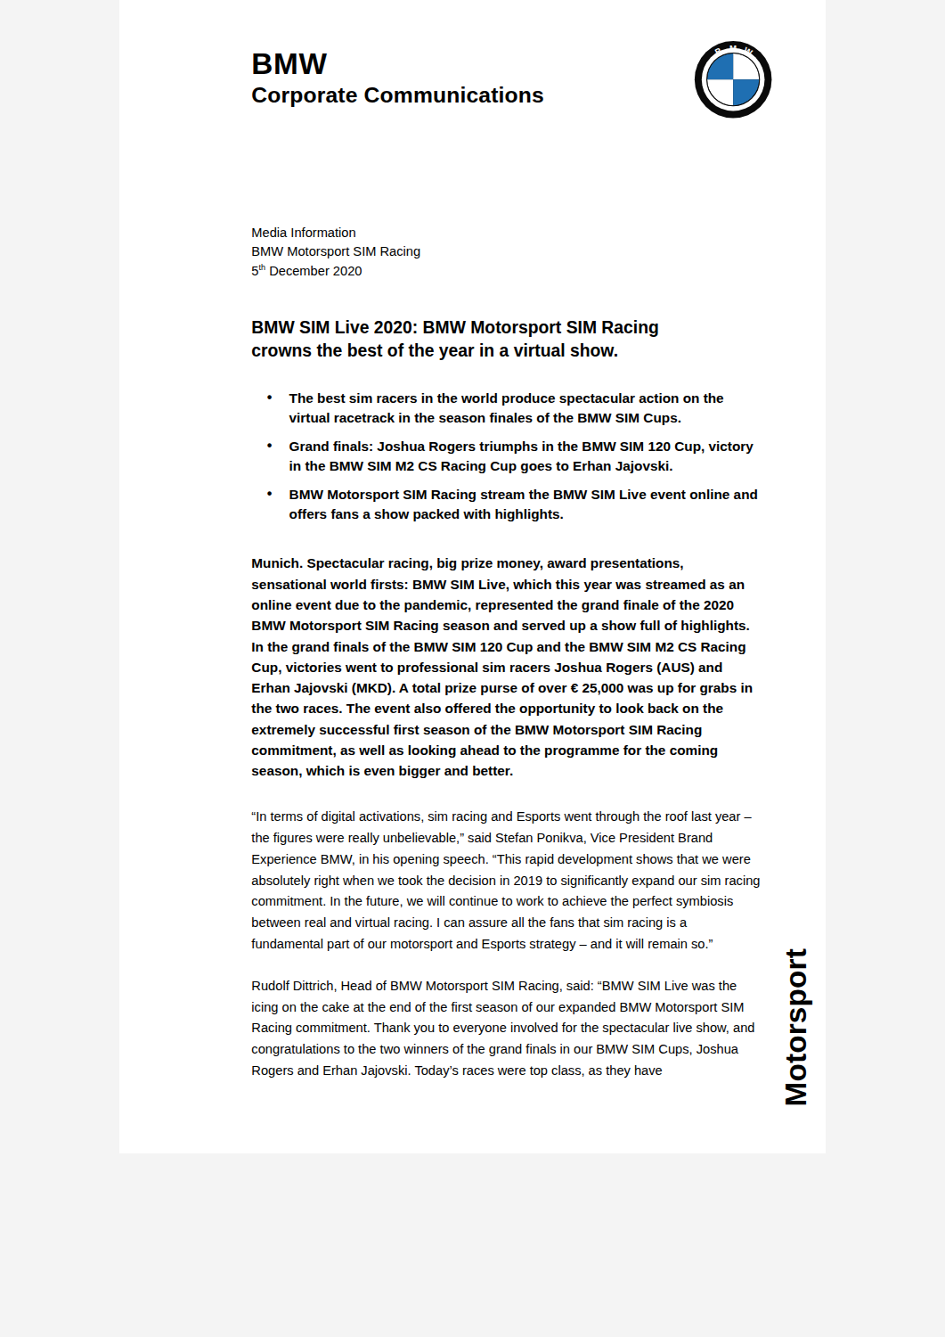BMW Corporate Communications
B M W
Media Information
BMW Motorsport SIM Racing
5th December 2020
BMW SIM Live 2020: BMW Motorsport SIM Racing
crowns the best of the year in a virtual show.
The best sim racers in the world produce spectacular action on the virtual racetrack in the season finales of the BMW SIM Cups.
Grand finals: Joshua Rogers triumphs in the BMW SIM 120 Cup, victory in the BMW SIM M2 CS Racing Cup goes to Erhan Jajovski.
BMW Motorsport SIM Racing stream the BMW SIM Live event online and offers fans a show packed with highlights.
Munich. Spectacular racing, big prize money, award presentations, sensational world firsts: BMW SIM Live, which this year was streamed as an online event due to the pandemic, represented the grand finale of the 2020 BMW Motorsport SIM Racing season and served up a show full of highlights. In the grand finals of the BMW SIM 120 Cup and the BMW SIM M2 CS Racing Cup, victories went to professional sim racers Joshua Rogers (AUS) and Erhan Jajovski (MKD). A total prize purse of over € 25,000 was up for grabs in the two races. The event also offered the opportunity to look back on the extremely successful first season of the BMW Motorsport SIM Racing commitment, as well as looking ahead to the programme for the coming season, which is even bigger and better.
“In terms of digital activations, sim racing and Esports went through the roof last year – the figures were really unbelievable,” said Stefan Ponikva, Vice President Brand Experience BMW, in his opening speech. “This rapid development shows that we were absolutely right when we took the decision in 2019 to significantly expand our sim racing commitment. In the future, we will continue to work to achieve the perfect symbiosis between real and virtual racing. I can assure all the fans that sim racing is a fundamental part of our motorsport and Esports strategy – and it will remain so.”
Rudolf Dittrich, Head of BMW Motorsport SIM Racing, said: “BMW SIM Live was the icing on the cake at the end of the first season of our expanded BMW Motorsport SIM Racing commitment. Thank you to everyone involved for the spectacular live show, and congratulations to the two winners of the grand finals in our BMW SIM Cups, Joshua Rogers and Erhan Jajovski. Today’s races were top class, as they have
Motorsport